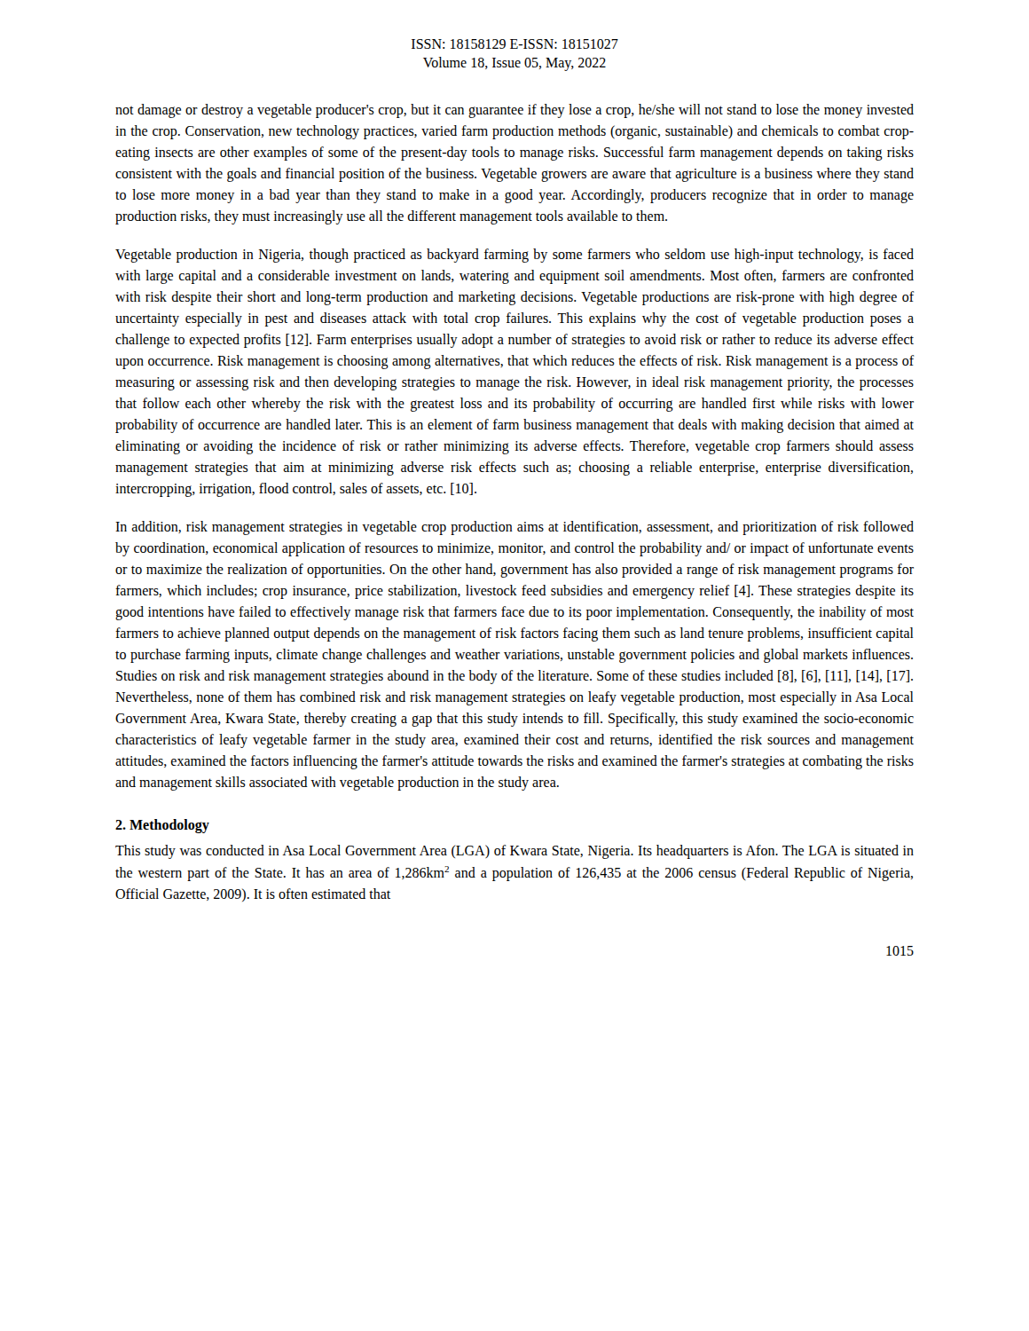ISSN: 18158129 E-ISSN: 18151027
Volume 18, Issue 05, May, 2022
not damage or destroy a vegetable producer's crop, but it can guarantee if they lose a crop, he/she will not stand to lose the money invested in the crop. Conservation, new technology practices, varied farm production methods (organic, sustainable) and chemicals to combat crop-eating insects are other examples of some of the present-day tools to manage risks. Successful farm management depends on taking risks consistent with the goals and financial position of the business. Vegetable growers are aware that agriculture is a business where they stand to lose more money in a bad year than they stand to make in a good year. Accordingly, producers recognize that in order to manage production risks, they must increasingly use all the different management tools available to them.
Vegetable production in Nigeria, though practiced as backyard farming by some farmers who seldom use high-input technology, is faced with large capital and a considerable investment on lands, watering and equipment soil amendments. Most often, farmers are confronted with risk despite their short and long-term production and marketing decisions. Vegetable productions are risk-prone with high degree of uncertainty especially in pest and diseases attack with total crop failures. This explains why the cost of vegetable production poses a challenge to expected profits [12]. Farm enterprises usually adopt a number of strategies to avoid risk or rather to reduce its adverse effect upon occurrence. Risk management is choosing among alternatives, that which reduces the effects of risk. Risk management is a process of measuring or assessing risk and then developing strategies to manage the risk. However, in ideal risk management priority, the processes that follow each other whereby the risk with the greatest loss and its probability of occurring are handled first while risks with lower probability of occurrence are handled later. This is an element of farm business management that deals with making decision that aimed at eliminating or avoiding the incidence of risk or rather minimizing its adverse effects. Therefore, vegetable crop farmers should assess management strategies that aim at minimizing adverse risk effects such as; choosing a reliable enterprise, enterprise diversification, intercropping, irrigation, flood control, sales of assets, etc. [10].
In addition, risk management strategies in vegetable crop production aims at identification, assessment, and prioritization of risk followed by coordination, economical application of resources to minimize, monitor, and control the probability and/ or impact of unfortunate events or to maximize the realization of opportunities. On the other hand, government has also provided a range of risk management programs for farmers, which includes; crop insurance, price stabilization, livestock feed subsidies and emergency relief [4]. These strategies despite its good intentions have failed to effectively manage risk that farmers face due to its poor implementation. Consequently, the inability of most farmers to achieve planned output depends on the management of risk factors facing them such as land tenure problems, insufficient capital to purchase farming inputs, climate change challenges and weather variations, unstable government policies and global markets influences. Studies on risk and risk management strategies abound in the body of the literature. Some of these studies included [8], [6], [11], [14], [17]. Nevertheless, none of them has combined risk and risk management strategies on leafy vegetable production, most especially in Asa Local Government Area, Kwara State, thereby creating a gap that this study intends to fill. Specifically, this study examined the socio-economic characteristics of leafy vegetable farmer in the study area, examined their cost and returns, identified the risk sources and management attitudes, examined the factors influencing the farmer's attitude towards the risks and examined the farmer's strategies at combating the risks and management skills associated with vegetable production in the study area.
2. Methodology
This study was conducted in Asa Local Government Area (LGA) of Kwara State, Nigeria. Its headquarters is Afon. The LGA is situated in the western part of the State. It has an area of 1,286km2 and a population of 126,435 at the 2006 census (Federal Republic of Nigeria, Official Gazette, 2009). It is often estimated that
1015